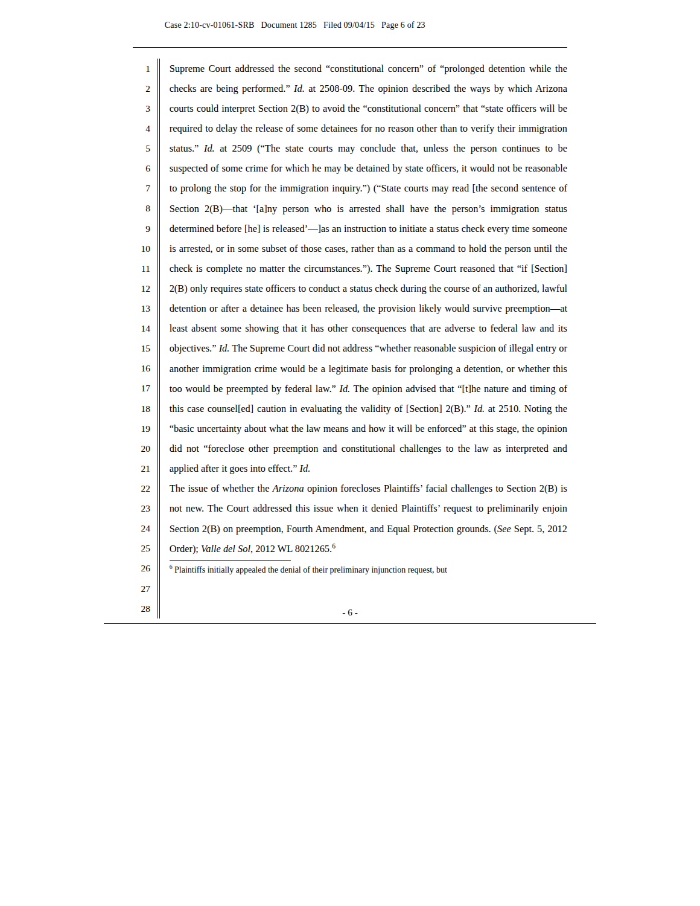Case 2:10-cv-01061-SRB Document 1285 Filed 09/04/15 Page 6 of 23
1
2
3
4
5
6
7
8
9
10
11
12
13
14
15
16
17
18
19
20
21
22
23
24
25
26
27
28
Supreme Court addressed the second “constitutional concern” of “prolonged detention while the checks are being performed.” Id. at 2508-09. The opinion described the ways by which Arizona courts could interpret Section 2(B) to avoid the “constitutional concern” that “state officers will be required to delay the release of some detainees for no reason other than to verify their immigration status.” Id. at 2509 (“The state courts may conclude that, unless the person continues to be suspected of some crime for which he may be detained by state officers, it would not be reasonable to prolong the stop for the immigration inquiry.”) (“State courts may read [the second sentence of Section 2(B)—that ‘[a]ny person who is arrested shall have the person’s immigration status determined before [he] is released’—]as an instruction to initiate a status check every time someone is arrested, or in some subset of those cases, rather than as a command to hold the person until the check is complete no matter the circumstances.”). The Supreme Court reasoned that “if [Section] 2(B) only requires state officers to conduct a status check during the course of an authorized, lawful detention or after a detainee has been released, the provision likely would survive preemption—at least absent some showing that it has other consequences that are adverse to federal law and its objectives.” Id. The Supreme Court did not address “whether reasonable suspicion of illegal entry or another immigration crime would be a legitimate basis for prolonging a detention, or whether this too would be preempted by federal law.” Id. The opinion advised that “[t]he nature and timing of this case counsel[ed] caution in evaluating the validity of [Section] 2(B).” Id. at 2510. Noting the “basic uncertainty about what the law means and how it will be enforced” at this stage, the opinion did not “foreclose other preemption and constitutional challenges to the law as interpreted and applied after it goes into effect.” Id.
The issue of whether the Arizona opinion forecloses Plaintiffs’ facial challenges to Section 2(B) is not new. The Court addressed this issue when it denied Plaintiffs’ request to preliminarily enjoin Section 2(B) on preemption, Fourth Amendment, and Equal Protection grounds. (See Sept. 5, 2012 Order); Valle del Sol, 2012 WL 8021265.6
6 Plaintiffs initially appealed the denial of their preliminary injunction request, but
- 6 -